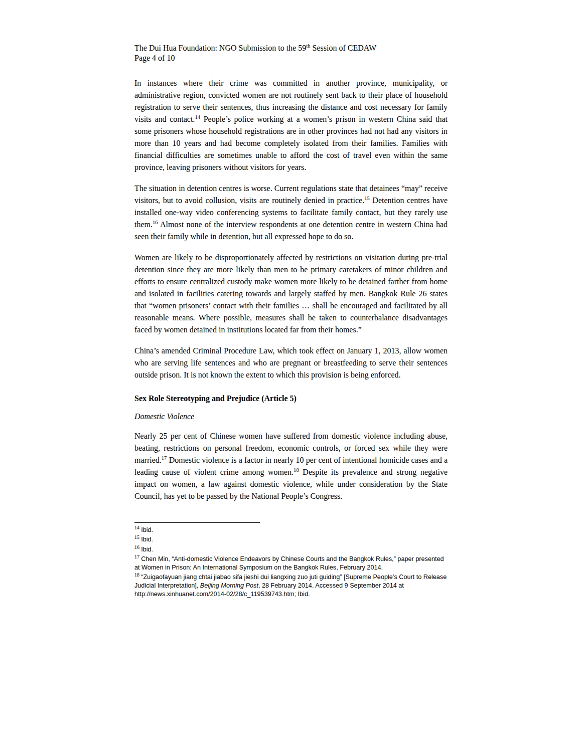The Dui Hua Foundation: NGO Submission to the 59th Session of CEDAW
Page 4 of 10
In instances where their crime was committed in another province, municipality, or administrative region, convicted women are not routinely sent back to their place of household registration to serve their sentences, thus increasing the distance and cost necessary for family visits and contact.14 People’s police working at a women’s prison in western China said that some prisoners whose household registrations are in other provinces had not had any visitors in more than 10 years and had become completely isolated from their families. Families with financial difficulties are sometimes unable to afford the cost of travel even within the same province, leaving prisoners without visitors for years.
The situation in detention centres is worse. Current regulations state that detainees “may” receive visitors, but to avoid collusion, visits are routinely denied in practice.15 Detention centres have installed one-way video conferencing systems to facilitate family contact, but they rarely use them.16 Almost none of the interview respondents at one detention centre in western China had seen their family while in detention, but all expressed hope to do so.
Women are likely to be disproportionately affected by restrictions on visitation during pre-trial detention since they are more likely than men to be primary caretakers of minor children and efforts to ensure centralized custody make women more likely to be detained farther from home and isolated in facilities catering towards and largely staffed by men. Bangkok Rule 26 states that “women prisoners’ contact with their families … shall be encouraged and facilitated by all reasonable means. Where possible, measures shall be taken to counterbalance disadvantages faced by women detained in institutions located far from their homes.”
China’s amended Criminal Procedure Law, which took effect on January 1, 2013, allow women who are serving life sentences and who are pregnant or breastfeeding to serve their sentences outside prison. It is not known the extent to which this provision is being enforced.
Sex Role Stereotyping and Prejudice (Article 5)
Domestic Violence
Nearly 25 per cent of Chinese women have suffered from domestic violence including abuse, beating, restrictions on personal freedom, economic controls, or forced sex while they were married.17 Domestic violence is a factor in nearly 10 per cent of intentional homicide cases and a leading cause of violent crime among women.18 Despite its prevalence and strong negative impact on women, a law against domestic violence, while under consideration by the State Council, has yet to be passed by the National People’s Congress.
14 Ibid.
15 Ibid.
16 Ibid.
17 Chen Min, “Anti-domestic Violence Endeavors by Chinese Courts and the Bangkok Rules,” paper presented at Women in Prison: An International Symposium on the Bangkok Rules, February 2014.
18 “Zuigaofayuan jiang chtai jiabao sifa jieshi dui liangxing zuo juti guiding” [Supreme People’s Court to Release Judicial Interpretation], Beijing Morning Post, 28 February 2014. Accessed 9 September 2014 at http://news.xinhuanet.com/2014-02/28/c_119539743.htm; Ibid.